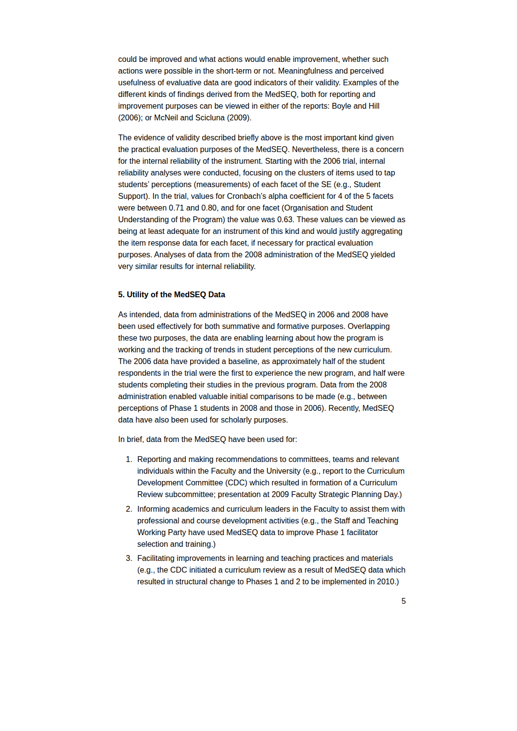could be improved and what actions would enable improvement, whether such actions were possible in the short-term or not. Meaningfulness and perceived usefulness of evaluative data are good indicators of their validity. Examples of the different kinds of findings derived from the MedSEQ, both for reporting and improvement purposes can be viewed in either of the reports: Boyle and Hill (2006); or McNeil and Scicluna (2009).
The evidence of validity described briefly above is the most important kind given the practical evaluation purposes of the MedSEQ. Nevertheless, there is a concern for the internal reliability of the instrument. Starting with the 2006 trial, internal reliability analyses were conducted, focusing on the clusters of items used to tap students’ perceptions (measurements) of each facet of the SE (e.g., Student Support). In the trial, values for Cronbach’s alpha coefficient for 4 of the 5 facets were between 0.71 and 0.80, and for one facet (Organisation and Student Understanding of the Program) the value was 0.63. These values can be viewed as being at least adequate for an instrument of this kind and would justify aggregating the item response data for each facet, if necessary for practical evaluation purposes. Analyses of data from the 2008 administration of the MedSEQ yielded very similar results for internal reliability.
5. Utility of the MedSEQ Data
As intended, data from administrations of the MedSEQ in 2006 and 2008 have been used effectively for both summative and formative purposes. Overlapping these two purposes, the data are enabling learning about how the program is working and the tracking of trends in student perceptions of the new curriculum. The 2006 data have provided a baseline, as approximately half of the student respondents in the trial were the first to experience the new program, and half were students completing their studies in the previous program. Data from the 2008 administration enabled valuable initial comparisons to be made (e.g., between perceptions of Phase 1 students in 2008 and those in 2006). Recently, MedSEQ data have also been used for scholarly purposes.
In brief, data from the MedSEQ have been used for:
Reporting and making recommendations to committees, teams and relevant individuals within the Faculty and the University (e.g., report to the Curriculum Development Committee (CDC) which resulted in formation of a Curriculum Review subcommittee; presentation at 2009 Faculty Strategic Planning Day.)
Informing academics and curriculum leaders in the Faculty to assist them with professional and course development activities (e.g., the Staff and Teaching Working Party have used MedSEQ data to improve Phase 1 facilitator selection and training.)
Facilitating improvements in learning and teaching practices and materials (e.g., the CDC initiated a curriculum review as a result of MedSEQ data which resulted in structural change to Phases 1 and 2 to be implemented in 2010.)
5